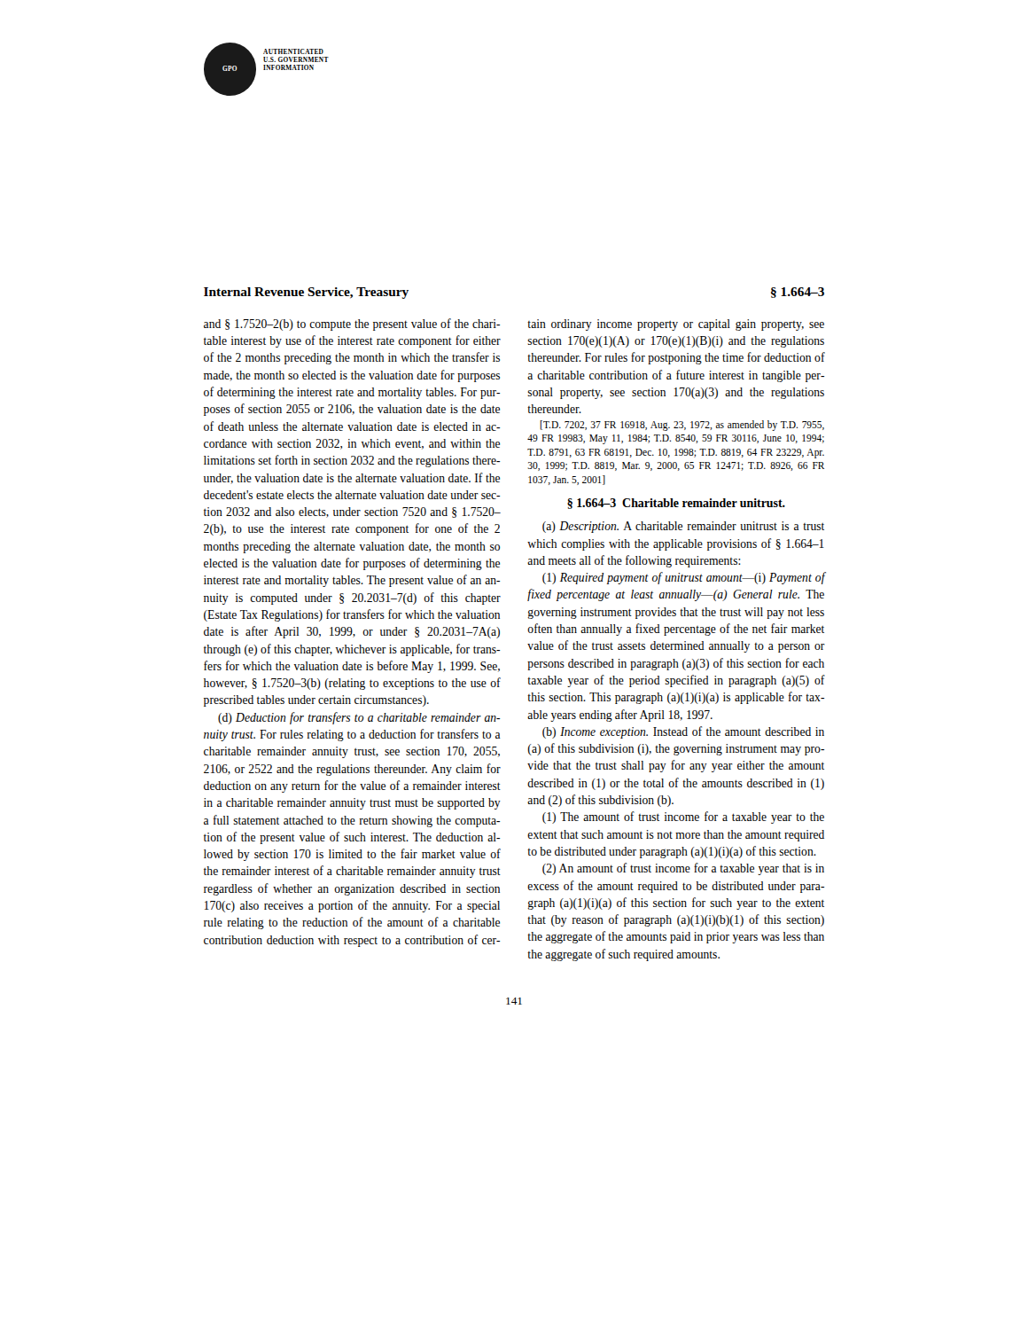GPO
Authenticated
U.S. Government
Information
Internal Revenue Service, Treasury § 1.664–3
and § 1.7520–2(b) to compute the present value of the charitable interest by use of the interest rate component for either of the 2 months preceding the month in which the transfer is made, the month so elected is the valuation date for purposes of determining the interest rate and mortality tables. For purposes of section 2055 or 2106, the valuation date is the date of death unless the alternate valuation date is elected in accordance with section 2032, in which event, and within the limitations set forth in section 2032 and the regulations thereunder, the valuation date is the alternate valuation date. If the decedent's estate elects the alternate valuation date under section 2032 and also elects, under section 7520 and § 1.7520–2(b), to use the interest rate component for one of the 2 months preceding the alternate valuation date, the month so elected is the valuation date for purposes of determining the interest rate and mortality tables. The present value of an annuity is computed under § 20.2031–7(d) of this chapter (Estate Tax Regulations) for transfers for which the valuation date is after April 30, 1999, or under § 20.2031–7A(a) through (e) of this chapter, whichever is applicable, for transfers for which the valuation date is before May 1, 1999. See, however, § 1.7520–3(b) (relating to exceptions to the use of prescribed tables under certain circumstances).
(d) Deduction for transfers to a charitable remainder annuity trust. For rules relating to a deduction for transfers to a charitable remainder annuity trust, see section 170, 2055, 2106, or 2522 and the regulations thereunder. Any claim for deduction on any return for the value of a remainder interest in a charitable remainder annuity trust must be supported by a full statement attached to the return showing the computation of the present value of such interest. The deduction allowed by section 170 is limited to the fair market value of the remainder interest of a charitable remainder annuity trust regardless of whether an organization described in section 170(c) also receives a portion of the annuity. For a special rule relating to the reduction of the amount of a charitable contribution deduction with respect to a contribution of certain ordinary income property or capital gain property, see section 170(e)(1)(A) or 170(e)(1)(B)(i) and the regulations thereunder. For rules for postponing the time for deduction of a charitable contribution of a future interest in tangible personal property, see section 170(a)(3) and the regulations thereunder.
[T.D. 7202, 37 FR 16918, Aug. 23, 1972, as amended by T.D. 7955, 49 FR 19983, May 11, 1984; T.D. 8540, 59 FR 30116, June 10, 1994; T.D. 8791, 63 FR 68191, Dec. 10, 1998; T.D. 8819, 64 FR 23229, Apr. 30, 1999; T.D. 8819, Mar. 9, 2000, 65 FR 12471; T.D. 8926, 66 FR 1037, Jan. 5, 2001]
§ 1.664–3 Charitable remainder unitrust.
(a) Description. A charitable remainder unitrust is a trust which complies with the applicable provisions of § 1.664–1 and meets all of the following requirements:
(1) Required payment of unitrust amount—(i) Payment of fixed percentage at least annually—(a) General rule. The governing instrument provides that the trust will pay not less often than annually a fixed percentage of the net fair market value of the trust assets determined annually to a person or persons described in paragraph (a)(3) of this section for each taxable year of the period specified in paragraph (a)(5) of this section. This paragraph (a)(1)(i)(a) is applicable for taxable years ending after April 18, 1997.
(b) Income exception. Instead of the amount described in (a) of this subdivision (i), the governing instrument may provide that the trust shall pay for any year either the amount described in (1) or the total of the amounts described in (1) and (2) of this subdivision (b).
(1) The amount of trust income for a taxable year to the extent that such amount is not more than the amount required to be distributed under paragraph (a)(1)(i)(a) of this section.
(2) An amount of trust income for a taxable year that is in excess of the amount required to be distributed under paragraph (a)(1)(i)(a) of this section for such year to the extent that (by reason of paragraph (a)(1)(i)(b)(1) of this section) the aggregate of the amounts paid in prior years was less than the aggregate of such required amounts.
141